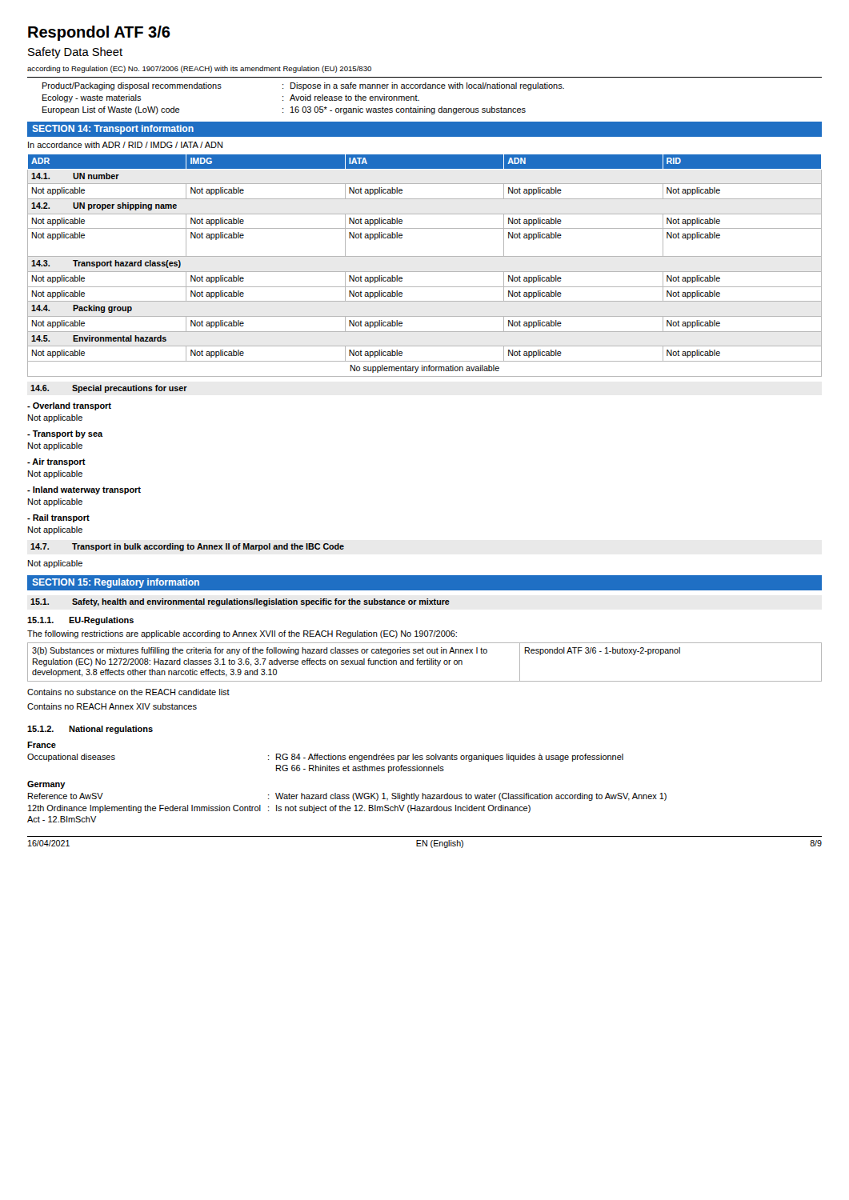Respondol ATF 3/6
Safety Data Sheet
according to Regulation (EC) No. 1907/2006 (REACH) with its amendment Regulation (EU) 2015/830
Product/Packaging disposal recommendations
:
Dispose in a safe manner in accordance with local/national regulations.
Ecology - waste materials
:
Avoid release to the environment.
European List of Waste (LoW) code
:
16 03 05* - organic wastes containing dangerous substances
SECTION 14: Transport information
In accordance with ADR / RID / IMDG / IATA / ADN
| ADR | IMDG | IATA | ADN | RID |
| --- | --- | --- | --- | --- |
| 14.1. UN number |
| Not applicable | Not applicable | Not applicable | Not applicable | Not applicable |
| 14.2. UN proper shipping name |
| Not applicable | Not applicable | Not applicable | Not applicable | Not applicable |
| Not applicable | Not applicable | Not applicable | Not applicable | Not applicable |
| 14.3. Transport hazard class(es) |
| Not applicable | Not applicable | Not applicable | Not applicable | Not applicable |
| Not applicable | Not applicable | Not applicable | Not applicable | Not applicable |
| 14.4. Packing group |
| Not applicable | Not applicable | Not applicable | Not applicable | Not applicable |
| 14.5. Environmental hazards |
| Not applicable | Not applicable | Not applicable | Not applicable | Not applicable |
| No supplementary information available |
14.6. Special precautions for user
- Overland transport
Not applicable
- Transport by sea
Not applicable
- Air transport
Not applicable
- Inland waterway transport
Not applicable
- Rail transport
Not applicable
14.7. Transport in bulk according to Annex II of Marpol and the IBC Code
Not applicable
SECTION 15: Regulatory information
15.1. Safety, health and environmental regulations/legislation specific for the substance or mixture
15.1.1. EU-Regulations
The following restrictions are applicable according to Annex XVII of the REACH Regulation (EC) No 1907/2006:
| 3(b) Substances or mixtures fulfilling the criteria for any of the following hazard classes or categories set out in Annex I to Regulation (EC) No 1272/2008: Hazard classes 3.1 to 3.6, 3.7 adverse effects on sexual function and fertility or on development, 3.8 effects other than narcotic effects, 3.9 and 3.10 | Respondol ATF 3/6 - 1-butoxy-2-propanol |
Contains no substance on the REACH candidate list
Contains no REACH Annex XIV substances
15.1.2. National regulations
France
Occupational diseases
:
RG 84 - Affections engendrées par les solvants organiques liquides à usage professionnel
RG 66 - Rhinites et asthmes professionnels
Germany
Reference to AwSV
:
Water hazard class (WGK) 1, Slightly hazardous to water (Classification according to AwSV, Annex 1)
12th Ordinance Implementing the Federal Immission Control Act - 12.BImSchV
:
Is not subject of the 12. BImSchV (Hazardous Incident Ordinance)
16/04/2021
EN (English)
8/9